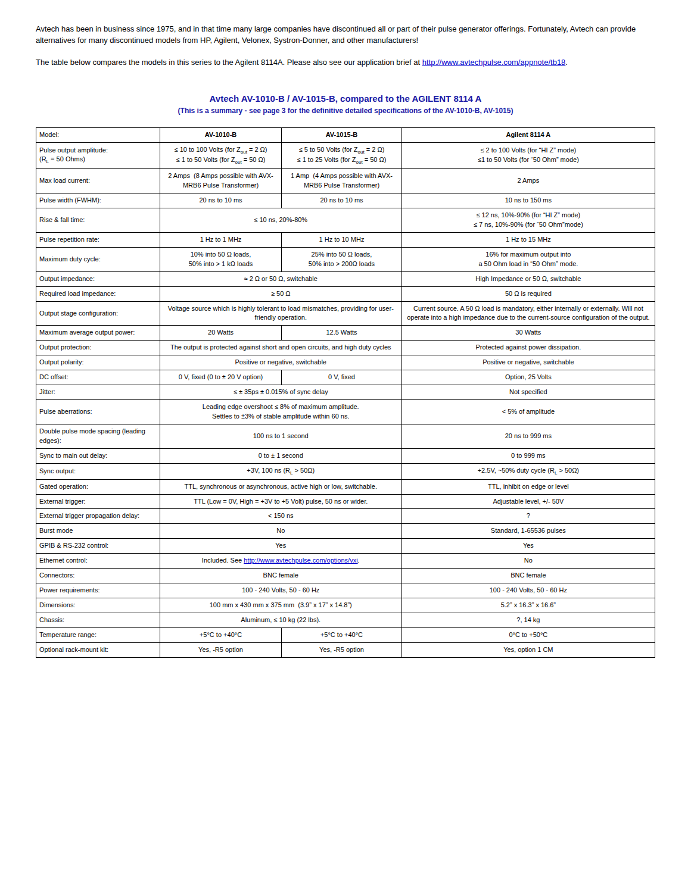Avtech has been in business since 1975, and in that time many large companies have discontinued all or part of their pulse generator offerings. Fortunately, Avtech can provide alternatives for many discontinued models from HP, Agilent, Velonex, Systron-Donner, and other manufacturers!
The table below compares the models in this series to the Agilent 8114A. Please also see our application brief at http://www.avtechpulse.com/appnote/tb18.
Avtech AV-1010-B / AV-1015-B, compared to the AGILENT 8114 A
(This is a summary - see page 3 for the definitive detailed specifications of the AV-1010-B, AV-1015)
| Model: | AV-1010-B | AV-1015-B | Agilent 8114 A |
| Pulse output amplitude: (R L = 50 Ohms) | ≤ 10 to 100 Volts (for Z out = 2 Ω) ≤ 1 to 50 Volts (for Z out = 50 Ω) | ≤ 5 to 50 Volts (for Z out = 2 Ω) ≤ 1 to 25 Volts (for Z out = 50 Ω) | ≤ 2 to 100 Volts (for “HI Z” mode) ≤1 to 50 Volts (for “50 Ohm” mode) |
| Max load current: | 2 Amps (8 Amps possible with AVX-MRB6 Pulse Transformer) | 1 Amp (4 Amps possible with AVX-MRB6 Pulse Transformer) | 2 Amps |
| Pulse width (FWHM): | 20 ns to 10 ms | 20 ns to 10 ms | 10 ns to 150 ms |
| Rise & fall time: | ≤ 10 ns, 20%-80% | ≤ 12 ns, 10%-90% (for “HI Z” mode) ≤ 7 ns, 10%-90% (for “50 Ohm”mode) |
| Pulse repetition rate: | 1 Hz to 1 MHz | 1 Hz to 10 MHz | 1 Hz to 15 MHz |
| Maximum duty cycle: | 10% into 50 Ω loads, 50% into > 1 kΩ loads | 25% into 50 Ω loads, 50% into > 200Ω loads | 16% for maximum output into a 50 Ohm load in “50 Ohm” mode. |
| Output impedance: | ≈ 2 Ω or 50 Ω, switchable | High Impedance or 50 Ω, switchable |
| Required load impedance: | ≥ 50 Ω | 50 Ω is required |
| Output stage configuration: | Voltage source which is highly tolerant to load mismatches, providing for user-friendly operation. | Current source. A 50 Ω load is mandatory, either internally or externally. Will not operate into a high impedance due to the current-source configuration of the output. |
| Maximum average output power: | 20 Watts | 12.5 Watts | 30 Watts |
| Output protection: | The output is protected against short and open circuits, and high duty cycles | Protected against power dissipation. |
| Output polarity: | Positive or negative, switchable | Positive or negative, switchable |
| DC offset: | 0 V, fixed (0 to ± 20 V option) | 0 V, fixed | Option, 25 Volts |
| Jitter: | ≤ ± 35ps ± 0.015% of sync delay | Not specified |
| Pulse aberrations: | Leading edge overshoot ≤ 8% of maximum amplitude. Settles to ±3% of stable amplitude within 60 ns. | < 5% of amplitude |
| Double pulse mode spacing (leading edges): | 100 ns to 1 second | 20 ns to 999 ms |
| Sync to main out delay: | 0 to ± 1 second | 0 to 999 ms |
| Sync output: | +3V, 100 ns (R L > 50Ω) | +2.5V, ~50% duty cycle (R L > 50Ω) |
| Gated operation: | TTL, synchronous or asynchronous, active high or low, switchable. | TTL, inhibit on edge or level |
| External trigger: | TTL (Low = 0V, High = +3V to +5 Volt) pulse, 50 ns or wider. | Adjustable level, +/- 50V |
| External trigger propagation delay: | < 150 ns | ? |
| Burst mode | No | Standard, 1-65536 pulses |
| GPIB & RS-232 control: | Yes | Yes |
| Ethernet control: | Included. See http://www.avtechpulse.com/options/vxi . | No |
| Connectors: | BNC female | BNC female |
| Power requirements: | 100 - 240 Volts, 50 - 60 Hz | 100 - 240 Volts, 50 - 60 Hz |
| Dimensions: | 100 mm x 430 mm x 375 mm (3.9” x 17” x 14.8”) | 5.2” x 16.3” x 16.6” |
| Chassis: | Aluminum, ≤ 10 kg (22 lbs). | ?, 14 kg |
| Temperature range: | +5°C to +40°C | +5°C to +40°C | 0°C to +50°C |
| Optional rack-mount kit: | Yes, -R5 option | Yes, -R5 option | Yes, option 1 CM |